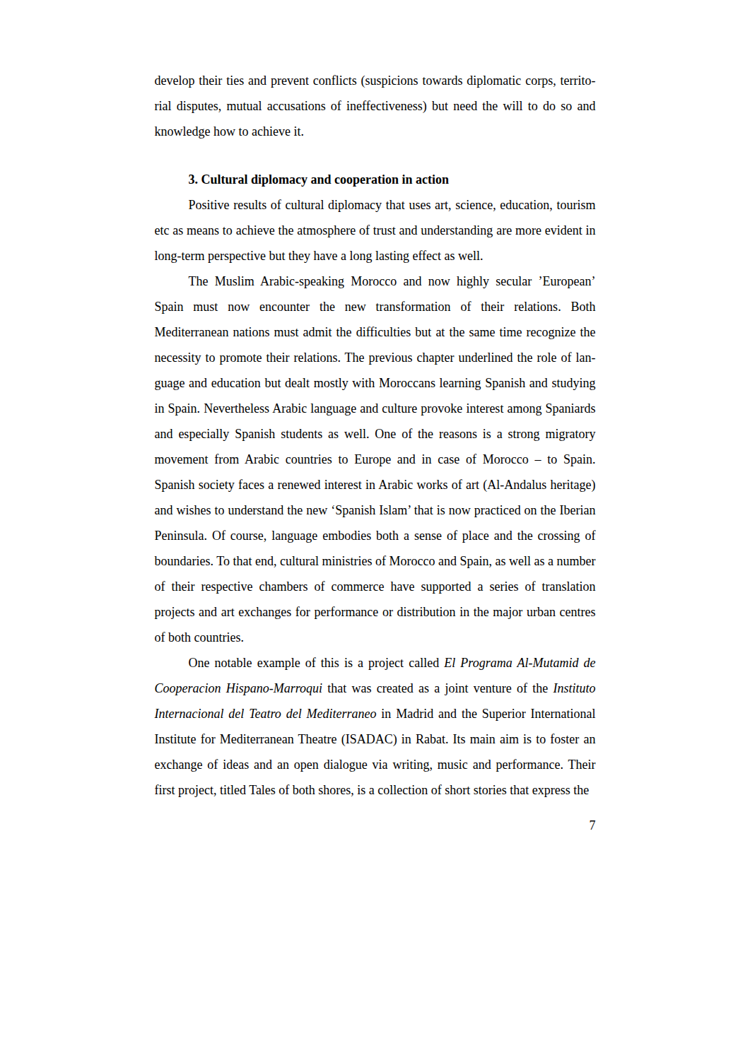develop their ties and prevent conflicts (suspicions towards diplomatic corps, territorial disputes, mutual accusations of ineffectiveness) but need the will to do so and knowledge how to achieve it.
3. Cultural diplomacy and cooperation in action
Positive results of cultural diplomacy that uses art, science, education, tourism etc as means to achieve the atmosphere of trust and understanding are more evident in long-term perspective but they have a long lasting effect as well.
The Muslim Arabic-speaking Morocco and now highly secular ’European’ Spain must now encounter the new transformation of their relations. Both Mediterranean nations must admit the difficulties but at the same time recognize the necessity to promote their relations. The previous chapter underlined the role of language and education but dealt mostly with Moroccans learning Spanish and studying in Spain. Nevertheless Arabic language and culture provoke interest among Spaniards and especially Spanish students as well. One of the reasons is a strong migratory movement from Arabic countries to Europe and in case of Morocco – to Spain. Spanish society faces a renewed interest in Arabic works of art (Al-Andalus heritage) and wishes to understand the new ‘Spanish Islam’ that is now practiced on the Iberian Peninsula. Of course, language embodies both a sense of place and the crossing of boundaries. To that end, cultural ministries of Morocco and Spain, as well as a number of their respective chambers of commerce have supported a series of translation projects and art exchanges for performance or distribution in the major urban centres of both countries.
One notable example of this is a project called El Programa Al-Mutamid de Cooperacion Hispano-Marroqui that was created as a joint venture of the Instituto Internacional del Teatro del Mediterraneo in Madrid and the Superior International Institute for Mediterranean Theatre (ISADAC) in Rabat. Its main aim is to foster an exchange of ideas and an open dialogue via writing, music and performance. Their first project, titled Tales of both shores, is a collection of short stories that express the
7